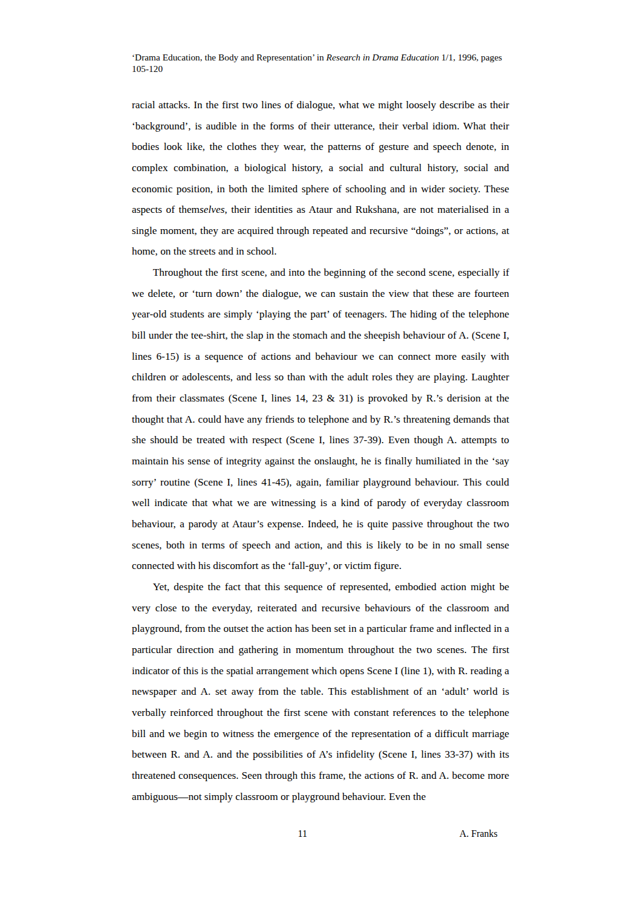‘Drama Education, the Body and Representation’ in Research in Drama Education 1/1, 1996, pages 105-120
racial attacks. In the first two lines of dialogue, what we might loosely describe as their ‘background’, is audible in the forms of their utterance, their verbal idiom. What their bodies look like, the clothes they wear, the patterns of gesture and speech denote, in complex combination, a biological history, a social and cultural history, social and economic position, in both the limited sphere of schooling and in wider society. These aspects of themselves, their identities as Ataur and Rukshana, are not materialised in a single moment, they are acquired through repeated and recursive “doings”, or actions, at home, on the streets and in school.
Throughout the first scene, and into the beginning of the second scene, especially if we delete, or ‘turn down’ the dialogue, we can sustain the view that these are fourteen year-old students are simply ‘playing the part’ of teenagers. The hiding of the telephone bill under the tee-shirt, the slap in the stomach and the sheepish behaviour of A. (Scene I, lines 6-15) is a sequence of actions and behaviour we can connect more easily with children or adolescents, and less so than with the adult roles they are playing. Laughter from their classmates (Scene I, lines 14, 23 & 31) is provoked by R.’s derision at the thought that A. could have any friends to telephone and by R.’s threatening demands that she should be treated with respect (Scene I, lines 37-39). Even though A. attempts to maintain his sense of integrity against the onslaught, he is finally humiliated in the ‘say sorry’ routine (Scene I, lines 41-45), again, familiar playground behaviour. This could well indicate that what we are witnessing is a kind of parody of everyday classroom behaviour, a parody at Ataur’s expense. Indeed, he is quite passive throughout the two scenes, both in terms of speech and action, and this is likely to be in no small sense connected with his discomfort as the ‘fall-guy’, or victim figure.
Yet, despite the fact that this sequence of represented, embodied action might be very close to the everyday, reiterated and recursive behaviours of the classroom and playground, from the outset the action has been set in a particular frame and inflected in a particular direction and gathering in momentum throughout the two scenes. The first indicator of this is the spatial arrangement which opens Scene I (line 1), with R. reading a newspaper and A. set away from the table. This establishment of an ‘adult’ world is verbally reinforced throughout the first scene with constant references to the telephone bill and we begin to witness the emergence of the representation of a difficult marriage between R. and A. and the possibilities of A’s infidelity (Scene I, lines 33-37) with its threatened consequences. Seen through this frame, the actions of R. and A. become more ambiguous—not simply classroom or playground behaviour. Even the
11 A. Franks